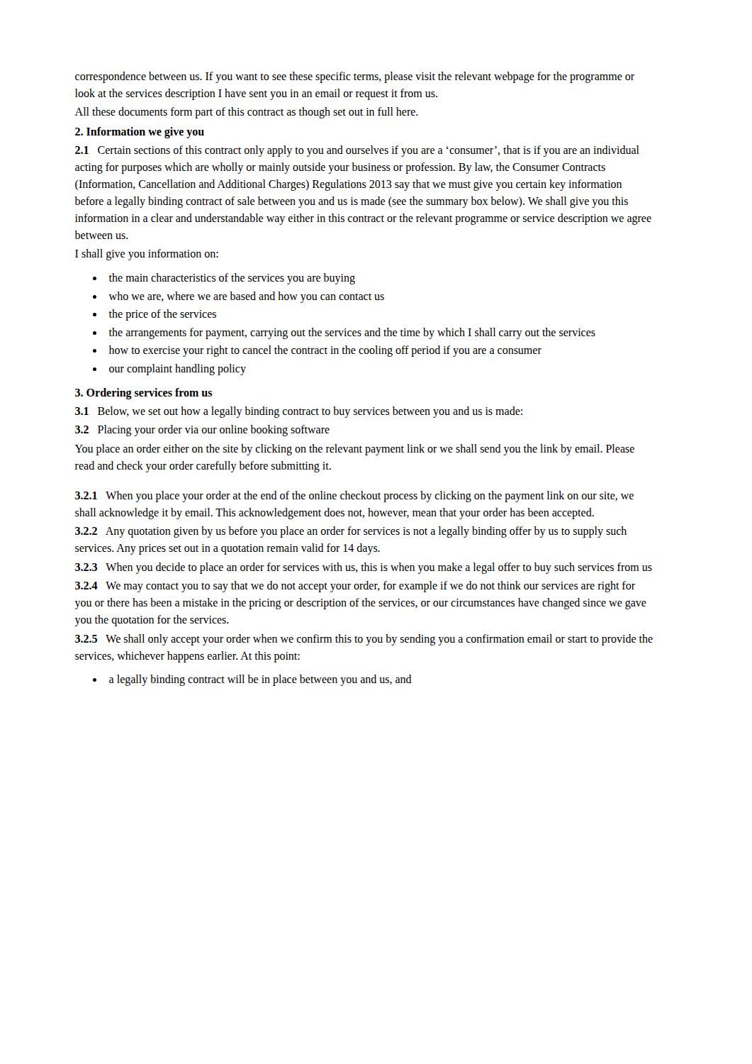correspondence between us. If you want to see these specific terms, please visit the relevant webpage for the programme or look at the services description I have sent you in an email or request it from us.
All these documents form part of this contract as though set out in full here.
2. Information we give you
2.1 Certain sections of this contract only apply to you and ourselves if you are a ‘consumer’, that is if you are an individual acting for purposes which are wholly or mainly outside your business or profession. By law, the Consumer Contracts (Information, Cancellation and Additional Charges) Regulations 2013 say that we must give you certain key information before a legally binding contract of sale between you and us is made (see the summary box below). We shall give you this information in a clear and understandable way either in this contract or the relevant programme or service description we agree between us.
I shall give you information on:
the main characteristics of the services you are buying
who we are, where we are based and how you can contact us
the price of the services
the arrangements for payment, carrying out the services and the time by which I shall carry out the services
how to exercise your right to cancel the contract in the cooling off period if you are a consumer
our complaint handling policy
3. Ordering services from us
3.1 Below, we set out how a legally binding contract to buy services between you and us is made:
3.2 Placing your order via our online booking software
You place an order either on the site by clicking on the relevant payment link or we shall send you the link by email. Please read and check your order carefully before submitting it.
3.2.1 When you place your order at the end of the online checkout process by clicking on the payment link on our site, we shall acknowledge it by email. This acknowledgement does not, however, mean that your order has been accepted.
3.2.2 Any quotation given by us before you place an order for services is not a legally binding offer by us to supply such services. Any prices set out in a quotation remain valid for 14 days.
3.2.3 When you decide to place an order for services with us, this is when you make a legal offer to buy such services from us
3.2.4 We may contact you to say that we do not accept your order, for example if we do not think our services are right for you or there has been a mistake in the pricing or description of the services, or our circumstances have changed since we gave you the quotation for the services.
3.2.5 We shall only accept your order when we confirm this to you by sending you a confirmation email or start to provide the services, whichever happens earlier. At this point:
a legally binding contract will be in place between you and us, and